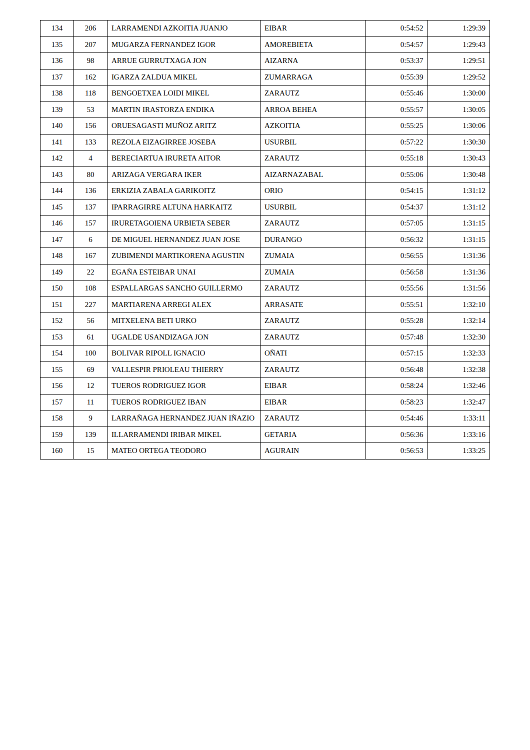| 134 | 206 | LARRAMENDI AZKOITIA JUANJO | EIBAR | 0:54:52 | 1:29:39 |
| 135 | 207 | MUGARZA FERNANDEZ IGOR | AMOREBIETA | 0:54:57 | 1:29:43 |
| 136 | 98 | ARRUE GURRUTXAGA JON | AIZARNA | 0:53:37 | 1:29:51 |
| 137 | 162 | IGARZA ZALDUA MIKEL | ZUMARRAGA | 0:55:39 | 1:29:52 |
| 138 | 118 | BENGOETXEA LOIDI MIKEL | ZARAUTZ | 0:55:46 | 1:30:00 |
| 139 | 53 | MARTIN IRASTORZA ENDIKA | ARROA BEHEA | 0:55:57 | 1:30:05 |
| 140 | 156 | ORUESAGASTI MUÑOZ ARITZ | AZKOITIA | 0:55:25 | 1:30:06 |
| 141 | 133 | REZOLA EIZAGIRREE JOSEBA | USURBIL | 0:57:22 | 1:30:30 |
| 142 | 4 | BERECIARTUA IRURETA AITOR | ZARAUTZ | 0:55:18 | 1:30:43 |
| 143 | 80 | ARIZAGA VERGARA IKER | AIZARNAZABAL | 0:55:06 | 1:30:48 |
| 144 | 136 | ERKIZIA ZABALA GARIKOITZ | ORIO | 0:54:15 | 1:31:12 |
| 145 | 137 | IPARRAGIRRE ALTUNA HARKAITZ | USURBIL | 0:54:37 | 1:31:12 |
| 146 | 157 | IRURETAGOIENA URBIETA SEBER | ZARAUTZ | 0:57:05 | 1:31:15 |
| 147 | 6 | DE MIGUEL HERNANDEZ JUAN JOSE | DURANGO | 0:56:32 | 1:31:15 |
| 148 | 167 | ZUBIMENDI MARTIKORENA AGUSTIN | ZUMAIA | 0:56:55 | 1:31:36 |
| 149 | 22 | EGAÑA ESTEIBAR UNAI | ZUMAIA | 0:56:58 | 1:31:36 |
| 150 | 108 | ESPALLARGAS SANCHO GUILLERMO | ZARAUTZ | 0:55:56 | 1:31:56 |
| 151 | 227 | MARTIARENA ARREGI ALEX | ARRASATE | 0:55:51 | 1:32:10 |
| 152 | 56 | MITXELENA BETI URKO | ZARAUTZ | 0:55:28 | 1:32:14 |
| 153 | 61 | UGALDE USANDIZAGA JON | ZARAUTZ | 0:57:48 | 1:32:30 |
| 154 | 100 | BOLIVAR RIPOLL IGNACIO | OÑATI | 0:57:15 | 1:32:33 |
| 155 | 69 | VALLESPIR PRIOLEAU THIERRY | ZARAUTZ | 0:56:48 | 1:32:38 |
| 156 | 12 | TUEROS RODRIGUEZ IGOR | EIBAR | 0:58:24 | 1:32:46 |
| 157 | 11 | TUEROS RODRIGUEZ IBAN | EIBAR | 0:58:23 | 1:32:47 |
| 158 | 9 | LARRAÑAGA HERNANDEZ JUAN IÑAZIO | ZARAUTZ | 0:54:46 | 1:33:11 |
| 159 | 139 | ILLARRAMENDI IRIBAR MIKEL | GETARIA | 0:56:36 | 1:33:16 |
| 160 | 15 | MATEO ORTEGA TEODORO | AGURAIN | 0:56:53 | 1:33:25 |